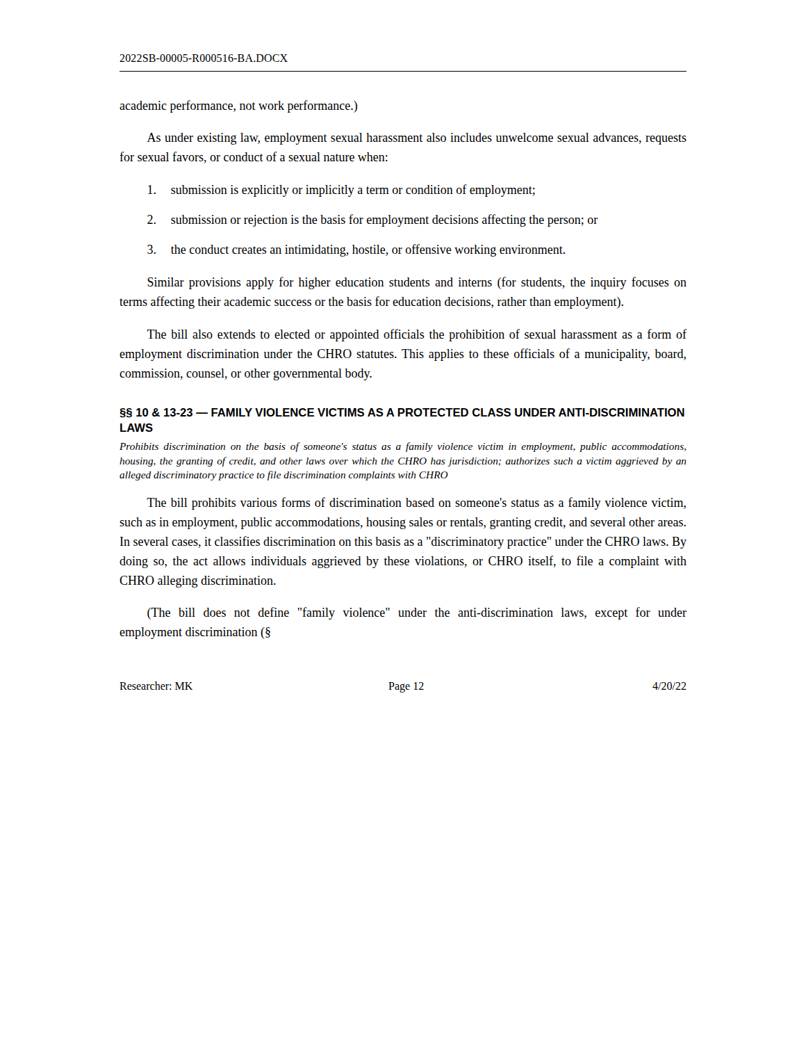2022SB-00005-R000516-BA.DOCX
academic performance, not work performance.)
As under existing law, employment sexual harassment also includes unwelcome sexual advances, requests for sexual favors, or conduct of a sexual nature when:
submission is explicitly or implicitly a term or condition of employment;
submission or rejection is the basis for employment decisions affecting the person; or
the conduct creates an intimidating, hostile, or offensive working environment.
Similar provisions apply for higher education students and interns (for students, the inquiry focuses on terms affecting their academic success or the basis for education decisions, rather than employment).
The bill also extends to elected or appointed officials the prohibition of sexual harassment as a form of employment discrimination under the CHRO statutes. This applies to these officials of a municipality, board, commission, counsel, or other governmental body.
§§ 10 & 13-23 — FAMILY VIOLENCE VICTIMS AS A PROTECTED CLASS UNDER ANTI-DISCRIMINATION LAWS
Prohibits discrimination on the basis of someone's status as a family violence victim in employment, public accommodations, housing, the granting of credit, and other laws over which the CHRO has jurisdiction; authorizes such a victim aggrieved by an alleged discriminatory practice to file discrimination complaints with CHRO
The bill prohibits various forms of discrimination based on someone's status as a family violence victim, such as in employment, public accommodations, housing sales or rentals, granting credit, and several other areas. In several cases, it classifies discrimination on this basis as a "discriminatory practice" under the CHRO laws. By doing so, the act allows individuals aggrieved by these violations, or CHRO itself, to file a complaint with CHRO alleging discrimination.
(The bill does not define "family violence" under the anti-discrimination laws, except for under employment discrimination (§
Researcher: MK
Page 12
4/20/22